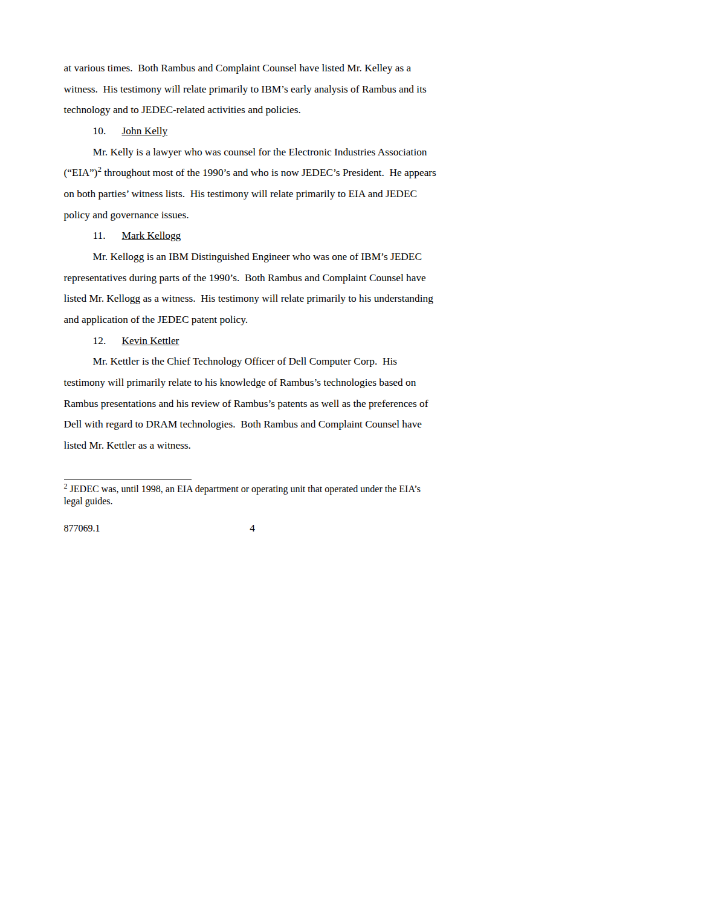at various times. Both Rambus and Complaint Counsel have listed Mr. Kelley as a witness. His testimony will relate primarily to IBM’s early analysis of Rambus and its technology and to JEDEC-related activities and policies.
10. John Kelly
Mr. Kelly is a lawyer who was counsel for the Electronic Industries Association (“EIA”)2 throughout most of the 1990’s and who is now JEDEC’s President. He appears on both parties’ witness lists. His testimony will relate primarily to EIA and JEDEC policy and governance issues.
11. Mark Kellogg
Mr. Kellogg is an IBM Distinguished Engineer who was one of IBM’s JEDEC representatives during parts of the 1990’s. Both Rambus and Complaint Counsel have listed Mr. Kellogg as a witness. His testimony will relate primarily to his understanding and application of the JEDEC patent policy.
12. Kevin Kettler
Mr. Kettler is the Chief Technology Officer of Dell Computer Corp. His testimony will primarily relate to his knowledge of Rambus’s technologies based on Rambus presentations and his review of Rambus’s patents as well as the preferences of Dell with regard to DRAM technologies. Both Rambus and Complaint Counsel have listed Mr. Kettler as a witness.
2 JEDEC was, until 1998, an EIA department or operating unit that operated under the EIA’s legal guides.
877069.1 4